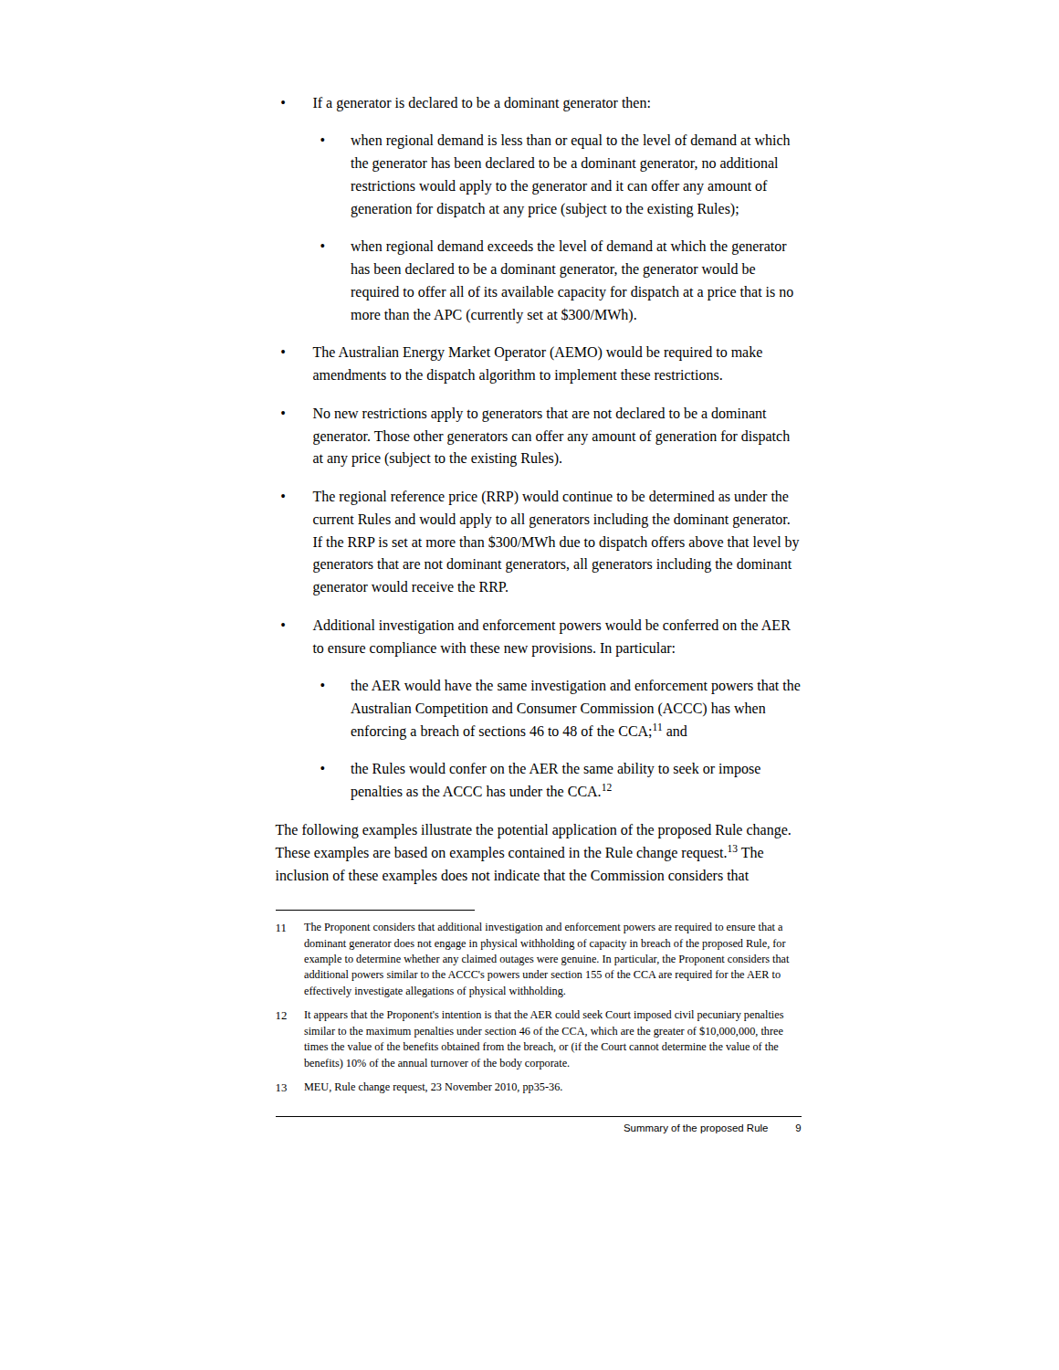If a generator is declared to be a dominant generator then:
when regional demand is less than or equal to the level of demand at which the generator has been declared to be a dominant generator, no additional restrictions would apply to the generator and it can offer any amount of generation for dispatch at any price (subject to the existing Rules);
when regional demand exceeds the level of demand at which the generator has been declared to be a dominant generator, the generator would be required to offer all of its available capacity for dispatch at a price that is no more than the APC (currently set at $300/MWh).
The Australian Energy Market Operator (AEMO) would be required to make amendments to the dispatch algorithm to implement these restrictions.
No new restrictions apply to generators that are not declared to be a dominant generator. Those other generators can offer any amount of generation for dispatch at any price (subject to the existing Rules).
The regional reference price (RRP) would continue to be determined as under the current Rules and would apply to all generators including the dominant generator. If the RRP is set at more than $300/MWh due to dispatch offers above that level by generators that are not dominant generators, all generators including the dominant generator would receive the RRP.
Additional investigation and enforcement powers would be conferred on the AER to ensure compliance with these new provisions. In particular:
the AER would have the same investigation and enforcement powers that the Australian Competition and Consumer Commission (ACCC) has when enforcing a breach of sections 46 to 48 of the CCA;11 and
the Rules would confer on the AER the same ability to seek or impose penalties as the ACCC has under the CCA.12
The following examples illustrate the potential application of the proposed Rule change. These examples are based on examples contained in the Rule change request.13 The inclusion of these examples does not indicate that the Commission considers that
11
The Proponent considers that additional investigation and enforcement powers are required to ensure that a dominant generator does not engage in physical withholding of capacity in breach of the proposed Rule, for example to determine whether any claimed outages were genuine. In particular, the Proponent considers that additional powers similar to the ACCC's powers under section 155 of the CCA are required for the AER to effectively investigate allegations of physical withholding.
12
It appears that the Proponent's intention is that the AER could seek Court imposed civil pecuniary penalties similar to the maximum penalties under section 46 of the CCA, which are the greater of $10,000,000, three times the value of the benefits obtained from the breach, or (if the Court cannot determine the value of the benefits) 10% of the annual turnover of the body corporate.
13
MEU, Rule change request, 23 November 2010, pp35-36.
Summary of the proposed Rule 9